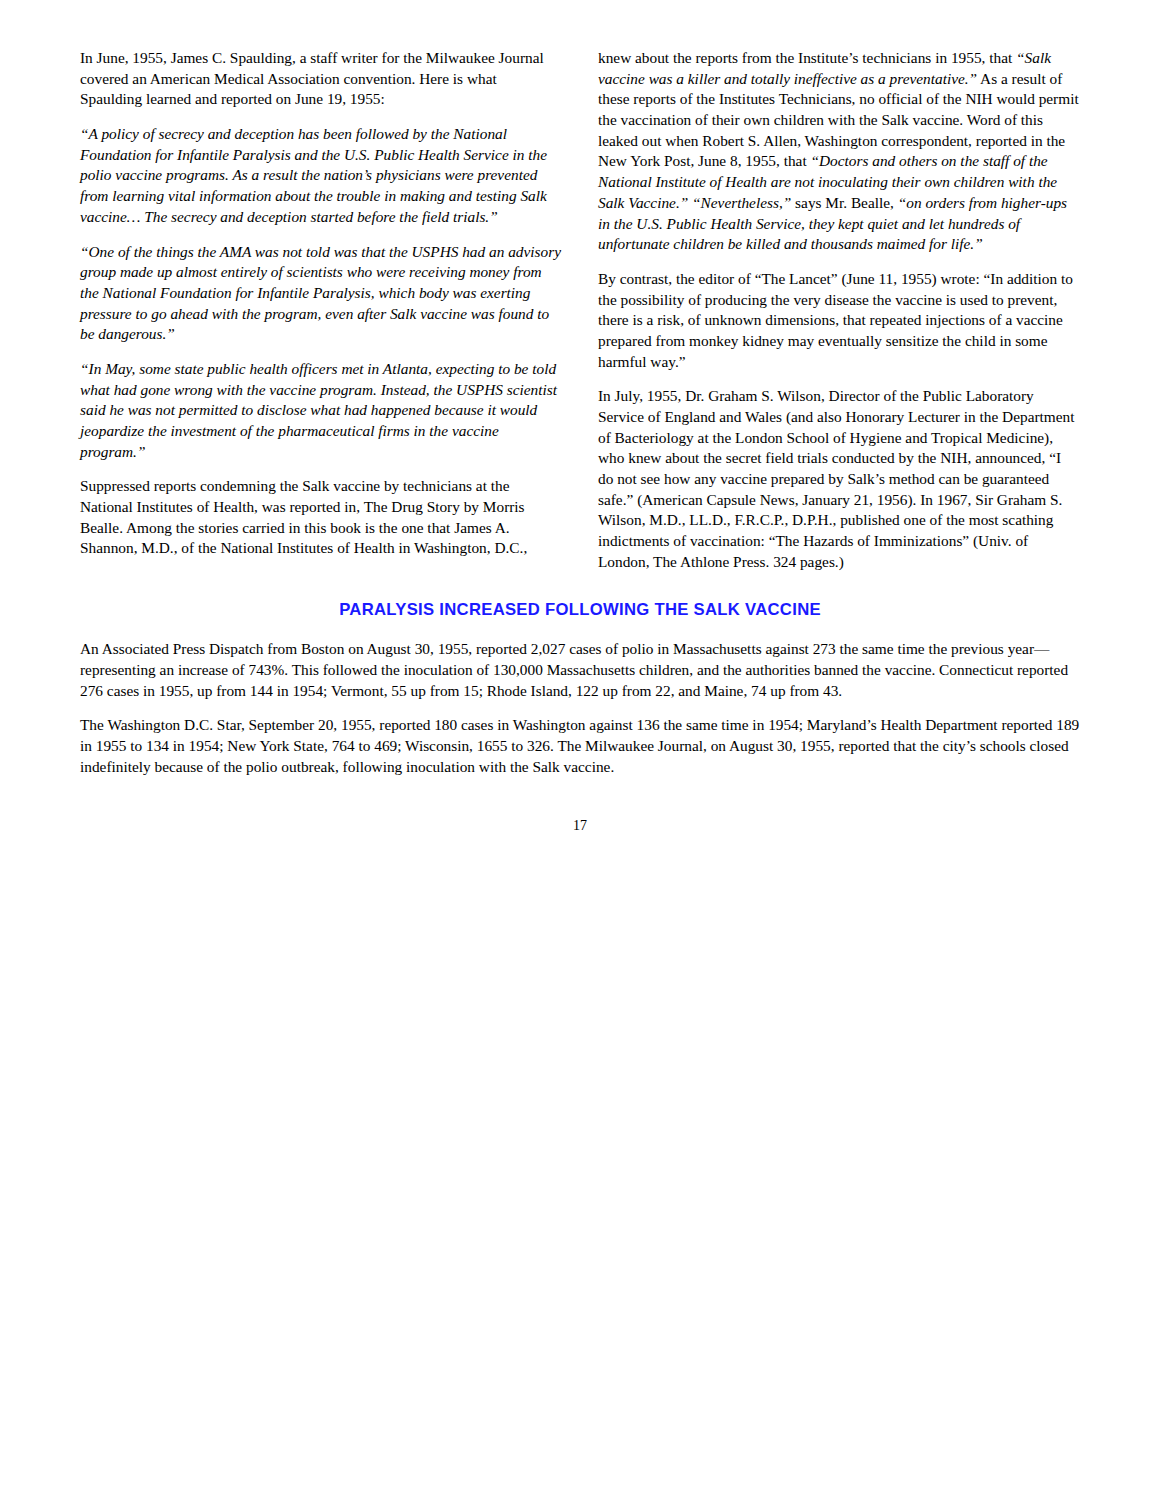In June, 1955, James C. Spaulding, a staff writer for the Milwaukee Journal covered an American Medical Association convention. Here is what Spaulding learned and reported on June 19, 1955:
“A policy of secrecy and deception has been followed by the National Foundation for Infantile Paralysis and the U.S. Public Health Service in the polio vaccine programs. As a result the nation’s physicians were prevented from learning vital information about the trouble in making and testing Salk vaccine… The secrecy and deception started before the field trials.”
“One of the things the AMA was not told was that the USPHS had an advisory group made up almost entirely of scientists who were receiving money from the National Foundation for Infantile Paralysis, which body was exerting pressure to go ahead with the program, even after Salk vaccine was found to be dangerous.”
“In May, some state public health officers met in Atlanta, expecting to be told what had gone wrong with the vaccine program. Instead, the USPHS scientist said he was not permitted to disclose what had happened because it would jeopardize the investment of the pharmaceutical firms in the vaccine program.”
Suppressed reports condemning the Salk vaccine by technicians at the National Institutes of Health, was reported in, The Drug Story by Morris Bealle. Among the stories carried in this book is the one that James A. Shannon, M.D., of the National Institutes of Health in Washington, D.C., knew about the reports from the Institute’s technicians in 1955, that “Salk vaccine was a killer and totally ineffective as a preventative.” As a result of these reports of the Institutes Technicians, no official of the NIH would permit the vaccination of their own children with the Salk vaccine. Word of this leaked out when Robert S. Allen, Washington correspondent, reported in the New York Post, June 8, 1955, that “Doctors and others on the staff of the National Institute of Health are not inoculating their own children with the Salk Vaccine.” “Nevertheless,” says Mr. Bealle, “on orders from higher-ups in the U.S. Public Health Service, they kept quiet and let hundreds of unfortunate children be killed and thousands maimed for life.”
By contrast, the editor of “The Lancet” (June 11, 1955) wrote: “In addition to the possibility of producing the very disease the vaccine is used to prevent, there is a risk, of unknown dimensions, that repeated injections of a vaccine prepared from monkey kidney may eventually sensitize the child in some harmful way.”
In July, 1955, Dr. Graham S. Wilson, Director of the Public Laboratory Service of England and Wales (and also Honorary Lecturer in the Department of Bacteriology at the London School of Hygiene and Tropical Medicine), who knew about the secret field trials conducted by the NIH, announced, “I do not see how any vaccine prepared by Salk’s method can be guaranteed safe.” (American Capsule News, January 21, 1956). In 1967, Sir Graham S. Wilson, M.D., LL.D., F.R.C.P., D.P.H., published one of the most scathing indictments of vaccination: “The Hazards of Imminizations” (Univ. of London, The Athlone Press. 324 pages.)
PARALYSIS INCREASED FOLLOWING THE SALK VACCINE
An Associated Press Dispatch from Boston on August 30, 1955, reported 2,027 cases of polio in Massachusetts against 273 the same time the previous year—representing an increase of 743%. This followed the inoculation of 130,000 Massachusetts children, and the authorities banned the vaccine. Connecticut reported 276 cases in 1955, up from 144 in 1954; Vermont, 55 up from 15; Rhode Island, 122 up from 22, and Maine, 74 up from 43.
The Washington D.C. Star, September 20, 1955, reported 180 cases in Washington against 136 the same time in 1954; Maryland’s Health Department reported 189 in 1955 to 134 in 1954; New York State, 764 to 469; Wisconsin, 1655 to 326. The Milwaukee Journal, on August 30, 1955, reported that the city’s schools closed indefinitely because of the polio outbreak, following inoculation with the Salk vaccine.
17